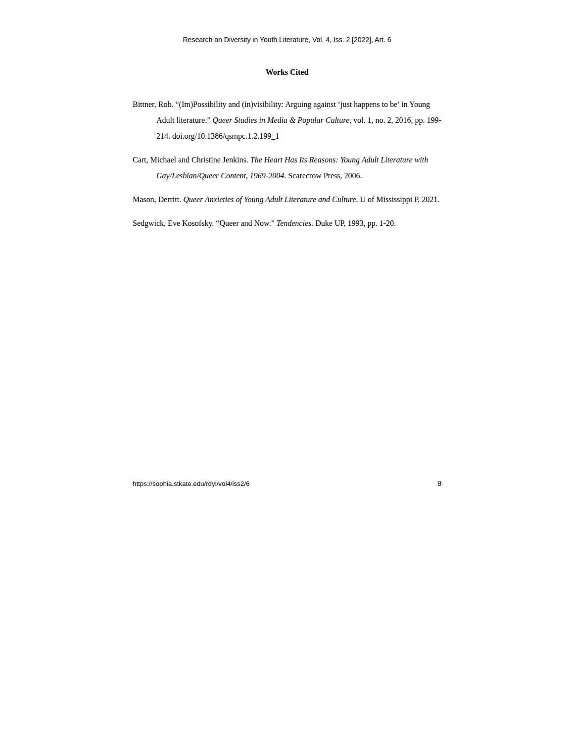Research on Diversity in Youth Literature, Vol. 4, Iss. 2 [2022], Art. 6
Works Cited
Bittner, Rob. “(Im)Possibility and (in)visibility: Arguing against ‘just happens to be’ in Young Adult literature.” Queer Studies in Media & Popular Culture, vol. 1, no. 2, 2016, pp. 199-214. doi.org/10.1386/qsmpc.1.2.199_1
Cart, Michael and Christine Jenkins. The Heart Has Its Reasons: Young Adult Literature with Gay/Lesbian/Queer Content, 1969-2004. Scarecrow Press, 2006.
Mason, Derritt. Queer Anxieties of Young Adult Literature and Culture. U of Mississippi P, 2021.
Sedgwick, Eve Kosofsky. “Queer and Now.” Tendencies. Duke UP, 1993, pp. 1-20.
https://sophia.stkate.edu/rdyl/vol4/iss2/6 8